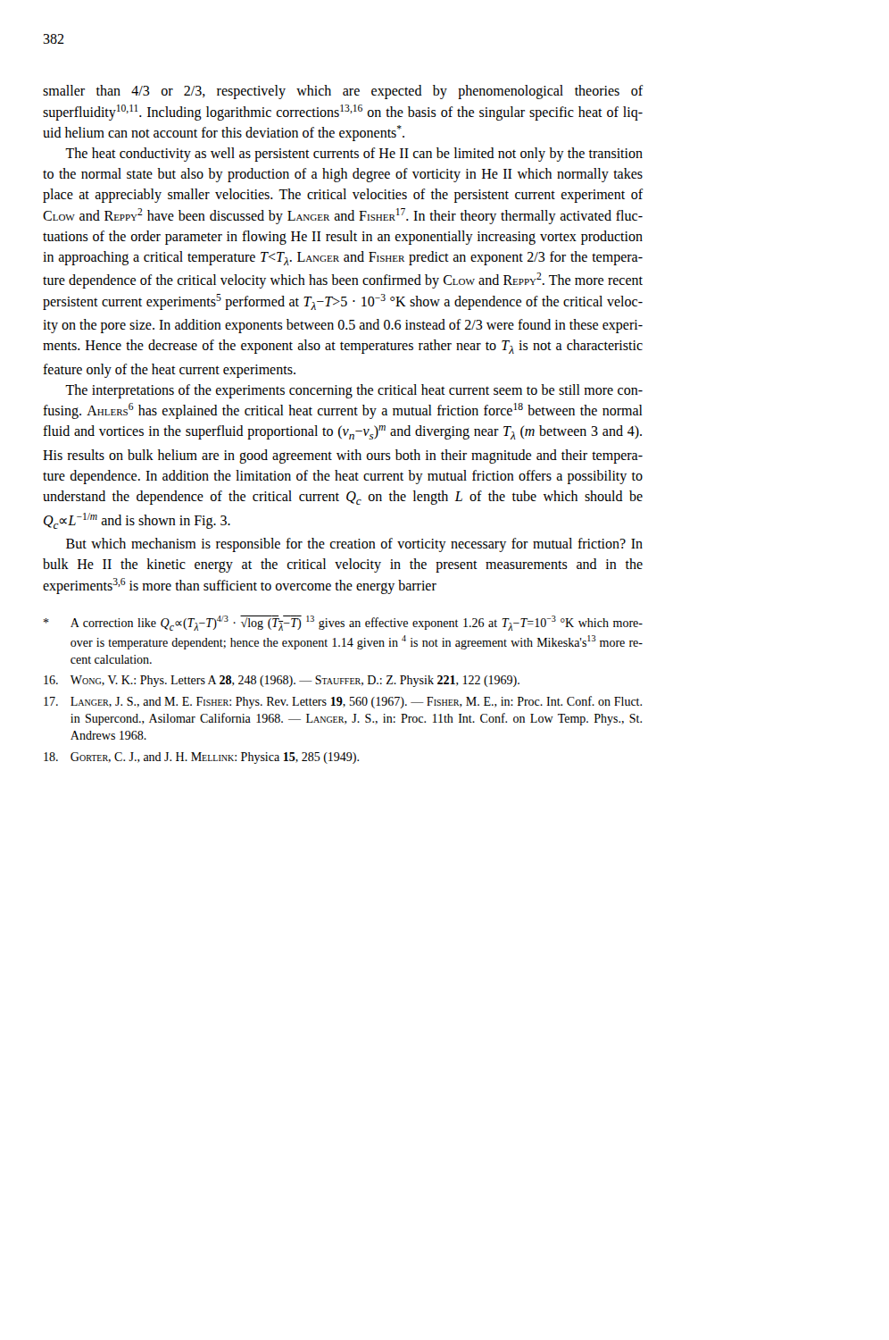382
smaller than 4/3 or 2/3, respectively which are expected by phenomenological theories of superfluidity10,11. Including logarithmic corrections13,16 on the basis of the singular specific heat of liquid helium can not account for this deviation of the exponents*.
The heat conductivity as well as persistent currents of He II can be limited not only by the transition to the normal state but also by production of a high degree of vorticity in He II which normally takes place at appreciably smaller velocities. The critical velocities of the persistent current experiment of Clow and Reppy2 have been discussed by Langer and Fisher17. In their theory thermally activated fluctuations of the order parameter in flowing He II result in an exponentially increasing vortex production in approaching a critical temperature T<Tλ. Langer and Fisher predict an exponent 2/3 for the temperature dependence of the critical velocity which has been confirmed by Clow and Reppy2. The more recent persistent current experiments5 performed at Tλ−T>5 · 10−3 °K show a dependence of the critical velocity on the pore size. In addition exponents between 0.5 and 0.6 instead of 2/3 were found in these experiments. Hence the decrease of the exponent also at temperatures rather near to Tλ is not a characteristic feature only of the heat current experiments.
The interpretations of the experiments concerning the critical heat current seem to be still more confusing. Ahlers6 has explained the critical heat current by a mutual friction force18 between the normal fluid and vortices in the superfluid proportional to (vn−vs)m and diverging near Tλ (m between 3 and 4). His results on bulk helium are in good agreement with ours both in their magnitude and their temperature dependence. In addition the limitation of the heat current by mutual friction offers a possibility to understand the dependence of the critical current Qc on the length L of the tube which should be Qc∝L−1/m and is shown in Fig. 3.
But which mechanism is responsible for the creation of vorticity necessary for mutual friction? In bulk He II the kinetic energy at the critical velocity in the present measurements and in the experiments3,6 is more than sufficient to overcome the energy barrier
*A correction like Qc∝(Tλ−T)4/3 · √log (Tλ−T) 13 gives an effective exponent 1.26 at Tλ−T=10−3 °K which moreover is temperature dependent; hence the exponent 1.14 given in 4 is not in agreement with Mikeska's13 more recent calculation.
16. Wong, V. K.: Phys. Letters A 28, 248 (1968). — Stauffer, D.: Z. Physik 221, 122 (1969).
17. Langer, J. S., and M. E. Fisher: Phys. Rev. Letters 19, 560 (1967). — Fisher, M. E., in: Proc. Int. Conf. on Fluct. in Supercond., Asilomar California 1968. — Langer, J. S., in: Proc. 11th Int. Conf. on Low Temp. Phys., St. Andrews 1968.
18. Gorter, C. J., and J. H. Mellink: Physica 15, 285 (1949).